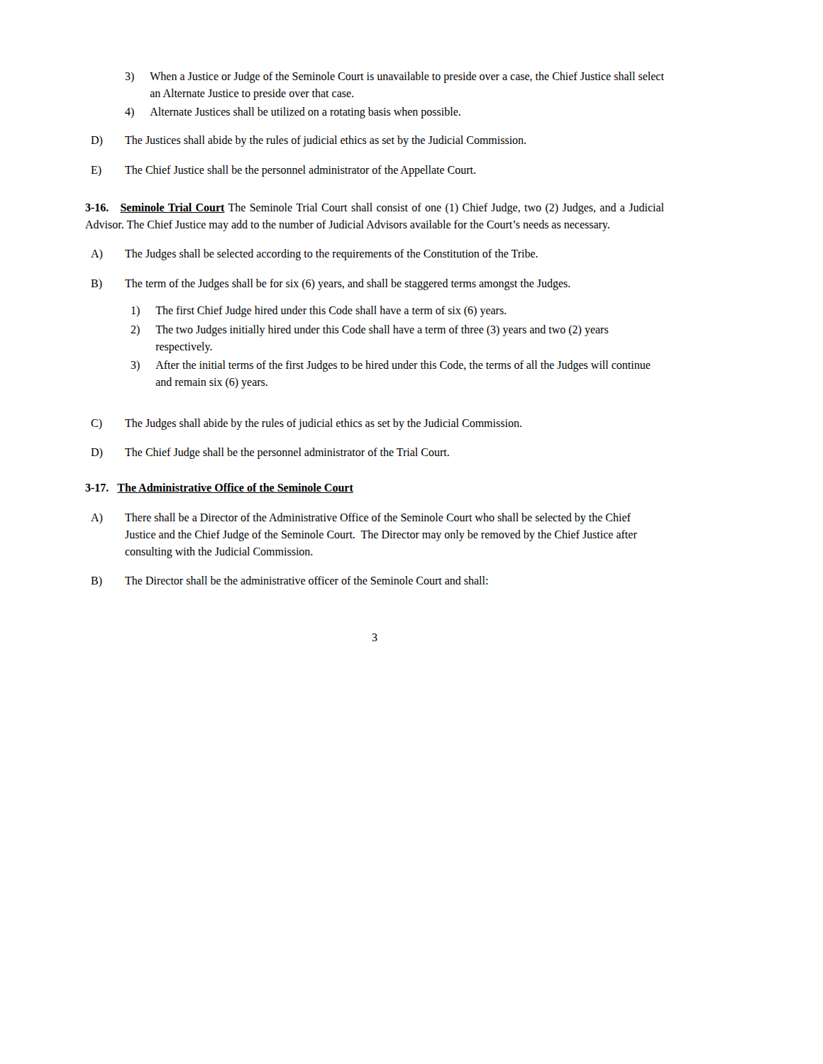3) When a Justice or Judge of the Seminole Court is unavailable to preside over a case, the Chief Justice shall select an Alternate Justice to preside over that case.
4) Alternate Justices shall be utilized on a rotating basis when possible.
D) The Justices shall abide by the rules of judicial ethics as set by the Judicial Commission.
E) The Chief Justice shall be the personnel administrator of the Appellate Court.
3-16. Seminole Trial Court The Seminole Trial Court shall consist of one (1) Chief Judge, two (2) Judges, and a Judicial Advisor. The Chief Justice may add to the number of Judicial Advisors available for the Court’s needs as necessary.
A) The Judges shall be selected according to the requirements of the Constitution of the Tribe.
B) The term of the Judges shall be for six (6) years, and shall be staggered terms amongst the Judges.
1) The first Chief Judge hired under this Code shall have a term of six (6) years.
2) The two Judges initially hired under this Code shall have a term of three (3) years and two (2) years respectively.
3) After the initial terms of the first Judges to be hired under this Code, the terms of all the Judges will continue and remain six (6) years.
C) The Judges shall abide by the rules of judicial ethics as set by the Judicial Commission.
D) The Chief Judge shall be the personnel administrator of the Trial Court.
3-17. The Administrative Office of the Seminole Court
A) There shall be a Director of the Administrative Office of the Seminole Court who shall be selected by the Chief Justice and the Chief Judge of the Seminole Court. The Director may only be removed by the Chief Justice after consulting with the Judicial Commission.
B) The Director shall be the administrative officer of the Seminole Court and shall:
3